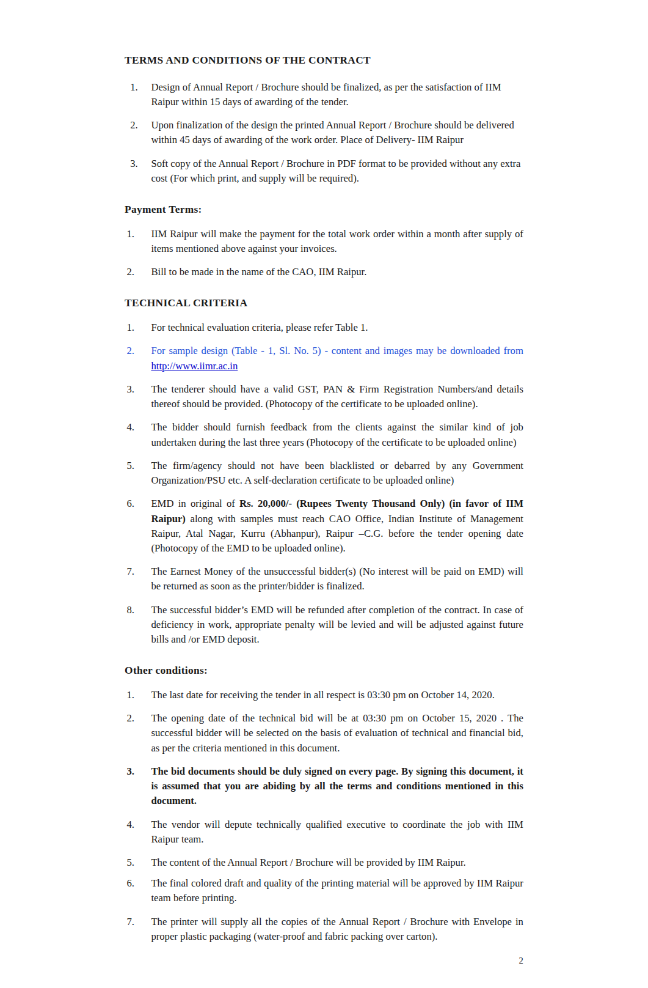TERMS AND CONDITIONS OF THE CONTRACT
Design of Annual Report / Brochure should be finalized, as per the satisfaction of IIM Raipur within 15 days of awarding of the tender.
Upon finalization of the design the printed Annual Report / Brochure should be delivered within 45 days of awarding of the work order. Place of Delivery- IIM Raipur
Soft copy of the Annual Report / Brochure in PDF format to be provided without any extra cost (For which print, and supply will be required).
Payment Terms:
1. IIM Raipur will make the payment for the total work order within a month after supply of items mentioned above against your invoices.
2. Bill to be made in the name of the CAO, IIM Raipur.
TECHNICAL CRITERIA
1. For technical evaluation criteria, please refer Table 1.
2. For sample design (Table - 1, Sl. No. 5) - content and images may be downloaded from http://www.iimr.ac.in
3. The tenderer should have a valid GST, PAN & Firm Registration Numbers/and details thereof should be provided. (Photocopy of the certificate to be uploaded online).
4. The bidder should furnish feedback from the clients against the similar kind of job undertaken during the last three years (Photocopy of the certificate to be uploaded online)
5. The firm/agency should not have been blacklisted or debarred by any Government Organization/PSU etc. A self-declaration certificate to be uploaded online)
6. EMD in original of Rs. 20,000/- (Rupees Twenty Thousand Only) (in favor of IIM Raipur) along with samples must reach CAO Office, Indian Institute of Management Raipur, Atal Nagar, Kurru (Abhanpur), Raipur –C.G. before the tender opening date (Photocopy of the EMD to be uploaded online).
7. The Earnest Money of the unsuccessful bidder(s) (No interest will be paid on EMD) will be returned as soon as the printer/bidder is finalized.
8. The successful bidder’s EMD will be refunded after completion of the contract. In case of deficiency in work, appropriate penalty will be levied and will be adjusted against future bills and /or EMD deposit.
Other conditions:
1. The last date for receiving the tender in all respect is 03:30 pm on October 14, 2020.
2. The opening date of the technical bid will be at 03:30 pm on October 15, 2020 . The successful bidder will be selected on the basis of evaluation of technical and financial bid, as per the criteria mentioned in this document.
3. The bid documents should be duly signed on every page. By signing this document, it is assumed that you are abiding by all the terms and conditions mentioned in this document.
4. The vendor will depute technically qualified executive to coordinate the job with IIM Raipur team.
5. The content of the Annual Report / Brochure will be provided by IIM Raipur.
6. The final colored draft and quality of the printing material will be approved by IIM Raipur team before printing.
7. The printer will supply all the copies of the Annual Report / Brochure with Envelope in proper plastic packaging (water-proof and fabric packing over carton).
2